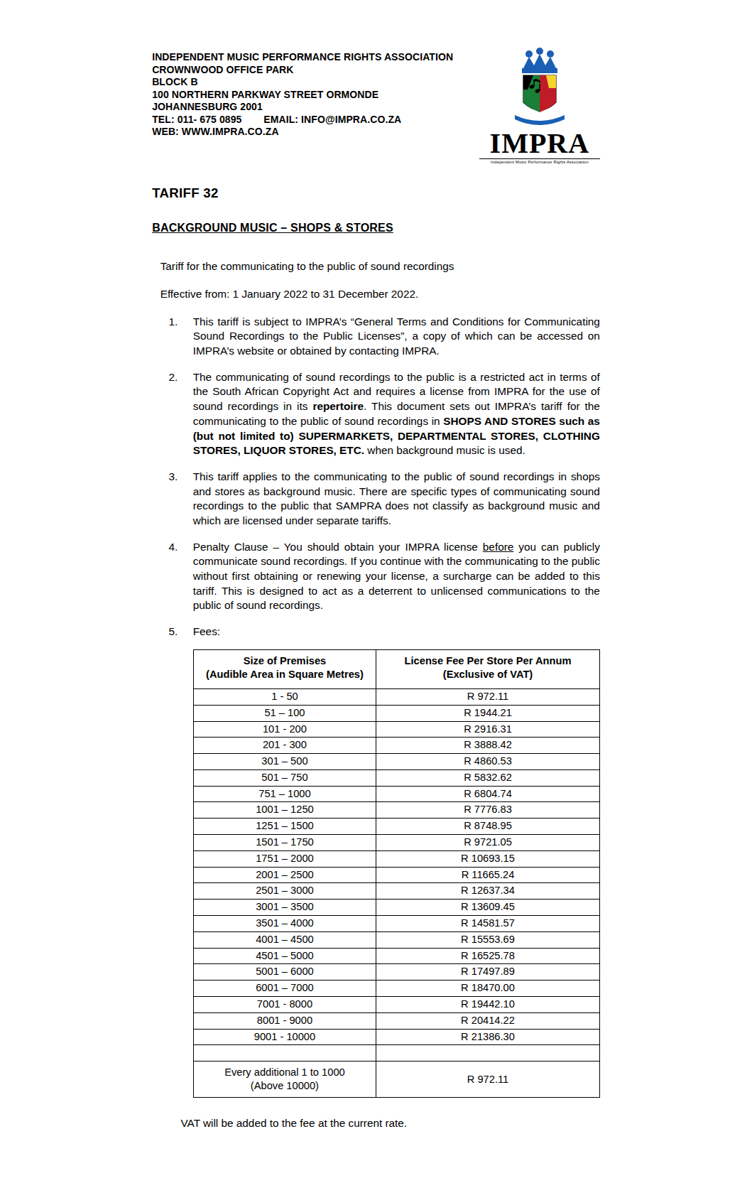INDEPENDENT MUSIC PERFORMANCE RIGHTS ASSOCIATION
CROWNWOOD OFFICE PARK
BLOCK B
100 NORTHERN PARKWAY STREET ORMONDE
JOHANNESBURG 2001
TEL: 011- 675 0895EMAIL: INFO@IMPRA.CO.ZA
WEB: WWW.IMPRA.CO.ZA
IMPRA
Independent Music Performance Rights Association
TARIFF 32
BACKGROUND MUSIC – SHOPS & STORES
Tariff for the communicating to the public of sound recordings
Effective from: 1 January 2022 to 31 December 2022.
This tariff is subject to IMPRA’s “General Terms and Conditions for Communicating Sound Recordings to the Public Licenses”, a copy of which can be accessed on IMPRA’s website or obtained by contacting IMPRA.
The communicating of sound recordings to the public is a restricted act in terms of the South African Copyright Act and requires a license from IMPRA for the use of sound recordings in its repertoire. This document sets out IMPRA’s tariff for the communicating to the public of sound recordings in SHOPS AND STORES such as (but not limited to) SUPERMARKETS, DEPARTMENTAL STORES, CLOTHING STORES, LIQUOR STORES, ETC. when background music is used.
This tariff applies to the communicating to the public of sound recordings in shops and stores as background music. There are specific types of communicating sound recordings to the public that SAMPRA does not classify as background music and which are licensed under separate tariffs.
Penalty Clause – You should obtain your IMPRA license before you can publicly communicate sound recordings. If you continue with the communicating to the public without first obtaining or renewing your license, a surcharge can be added to this tariff. This is designed to act as a deterrent to unlicensed communications to the public of sound recordings.
Fees:
| Size of Premises (Audible Area in Square Metres) | License Fee Per Store Per Annum (Exclusive of VAT) |
| --- | --- |
| 1 - 50 | R 972.11 |
| 51 – 100 | R 1944.21 |
| 101 - 200 | R 2916.31 |
| 201 - 300 | R 3888.42 |
| 301 – 500 | R 4860.53 |
| 501 – 750 | R 5832.62 |
| 751 – 1000 | R 6804.74 |
| 1001 – 1250 | R 7776.83 |
| 1251 – 1500 | R 8748.95 |
| 1501 – 1750 | R 9721.05 |
| 1751 – 2000 | R 10693.15 |
| 2001 – 2500 | R 11665.24 |
| 2501 – 3000 | R 12637.34 |
| 3001 – 3500 | R 13609.45 |
| 3501 – 4000 | R 14581.57 |
| 4001 – 4500 | R 15553.69 |
| 4501 – 5000 | R 16525.78 |
| 5001 – 6000 | R 17497.89 |
| 6001 – 7000 | R 18470.00 |
| 7001 - 8000 | R 19442.10 |
| 8001 - 9000 | R 20414.22 |
| 9001 - 10000 | R 21386.30 |
| Every additional 1 to 1000 (Above 10000) | R 972.11 |
VAT will be added to the fee at the current rate.